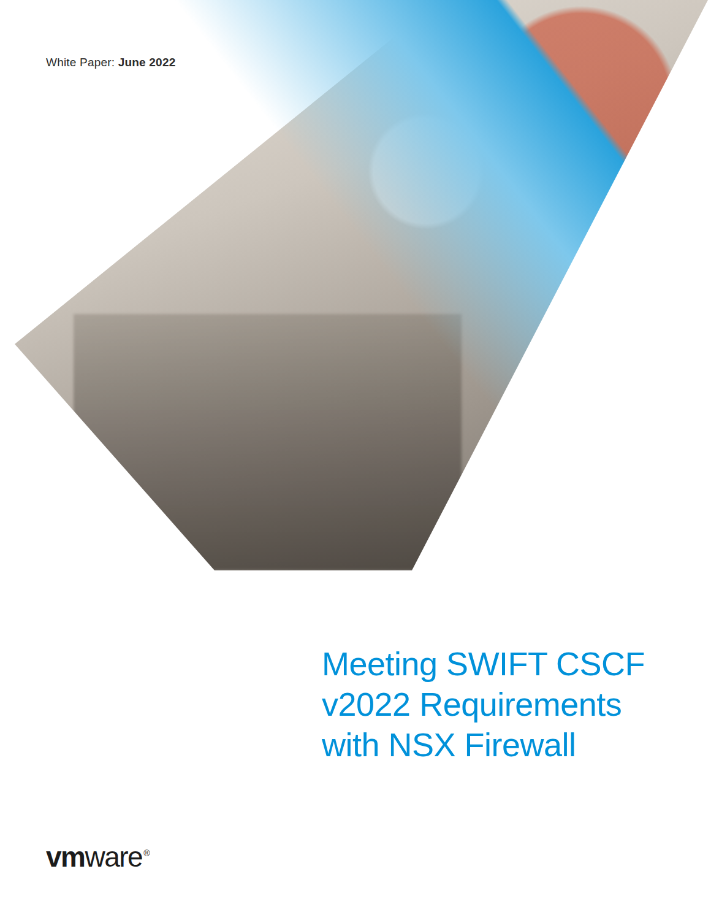White Paper: June 2022
Meeting SWIFT CSCF v2022 Requirements with NSX Firewall
vm ware®